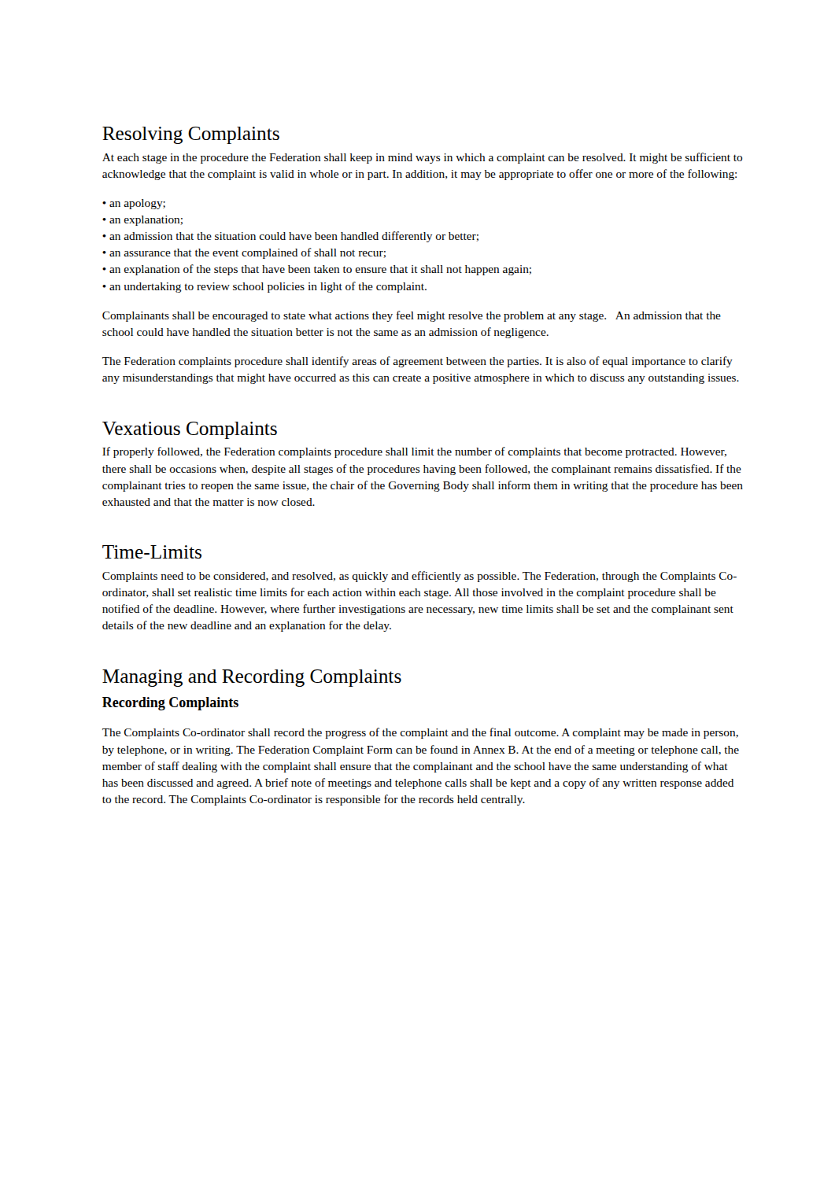Resolving Complaints
At each stage in the procedure the Federation shall keep in mind ways in which a complaint can be resolved. It might be sufficient to acknowledge that the complaint is valid in whole or in part. In addition, it may be appropriate to offer one or more of the following:
an apology;
an explanation;
an admission that the situation could have been handled differently or better;
an assurance that the event complained of shall not recur;
an explanation of the steps that have been taken to ensure that it shall not happen again;
an undertaking to review school policies in light of the complaint.
Complainants shall be encouraged to state what actions they feel might resolve the problem at any stage. An admission that the school could have handled the situation better is not the same as an admission of negligence.
The Federation complaints procedure shall identify areas of agreement between the parties. It is also of equal importance to clarify any misunderstandings that might have occurred as this can create a positive atmosphere in which to discuss any outstanding issues.
Vexatious Complaints
If properly followed, the Federation complaints procedure shall limit the number of complaints that become protracted. However, there shall be occasions when, despite all stages of the procedures having been followed, the complainant remains dissatisfied. If the complainant tries to reopen the same issue, the chair of the Governing Body shall inform them in writing that the procedure has been exhausted and that the matter is now closed.
Time-Limits
Complaints need to be considered, and resolved, as quickly and efficiently as possible. The Federation, through the Complaints Co-ordinator, shall set realistic time limits for each action within each stage. All those involved in the complaint procedure shall be notified of the deadline. However, where further investigations are necessary, new time limits shall be set and the complainant sent details of the new deadline and an explanation for the delay.
Managing and Recording Complaints
Recording Complaints
The Complaints Co-ordinator shall record the progress of the complaint and the final outcome. A complaint may be made in person, by telephone, or in writing. The Federation Complaint Form can be found in Annex B. At the end of a meeting or telephone call, the member of staff dealing with the complaint shall ensure that the complainant and the school have the same understanding of what has been discussed and agreed. A brief note of meetings and telephone calls shall be kept and a copy of any written response added to the record. The Complaints Co-ordinator is responsible for the records held centrally.